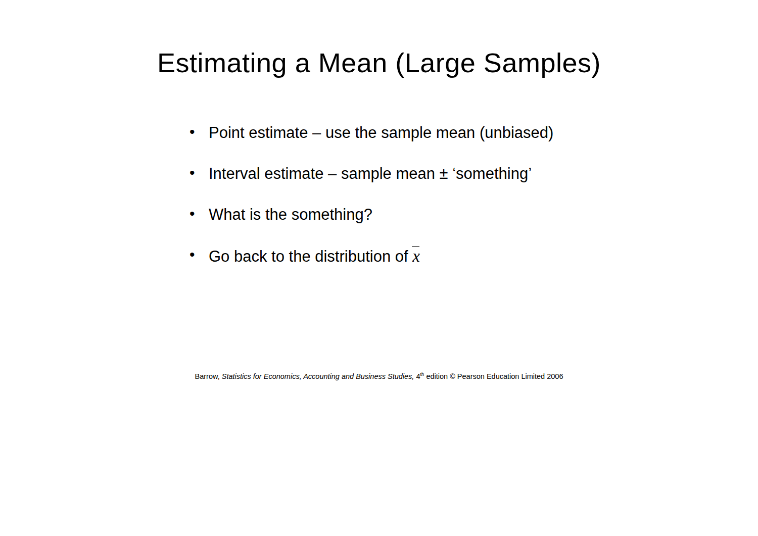Estimating a Mean (Large Samples)
Point estimate – use the sample mean (unbiased)
Interval estimate – sample mean ± ‘something’
What is the something?
Go back to the distribution of x
Barrow, Statistics for Economics, Accounting and Business Studies, 4th edition © Pearson Education Limited 2006